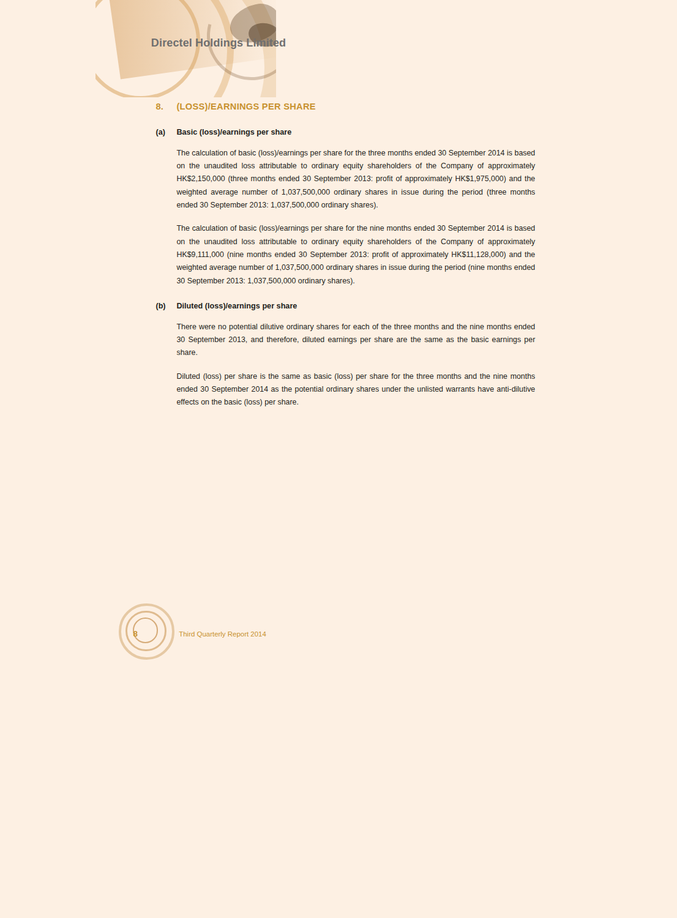Directel Holdings Limited
8.(LOSS)/EARNINGS PER SHARE
(a) Basic (loss)/earnings per share
The calculation of basic (loss)/earnings per share for the three months ended 30 September 2014 is based on the unaudited loss attributable to ordinary equity shareholders of the Company of approximately HK$2,150,000 (three months ended 30 September 2013: profit of approximately HK$1,975,000) and the weighted average number of 1,037,500,000 ordinary shares in issue during the period (three months ended 30 September 2013: 1,037,500,000 ordinary shares).
The calculation of basic (loss)/earnings per share for the nine months ended 30 September 2014 is based on the unaudited loss attributable to ordinary equity shareholders of the Company of approximately HK$9,111,000 (nine months ended 30 September 2013: profit of approximately HK$11,128,000) and the weighted average number of 1,037,500,000 ordinary shares in issue during the period (nine months ended 30 September 2013: 1,037,500,000 ordinary shares).
(b) Diluted (loss)/earnings per share
There were no potential dilutive ordinary shares for each of the three months and the nine months ended 30 September 2013, and therefore, diluted earnings per share are the same as the basic earnings per share.
Diluted (loss) per share is the same as basic (loss) per share for the three months and the nine months ended 30 September 2014 as the potential ordinary shares under the unlisted warrants have anti-dilutive effects on the basic (loss) per share.
8
Third Quarterly Report 2014